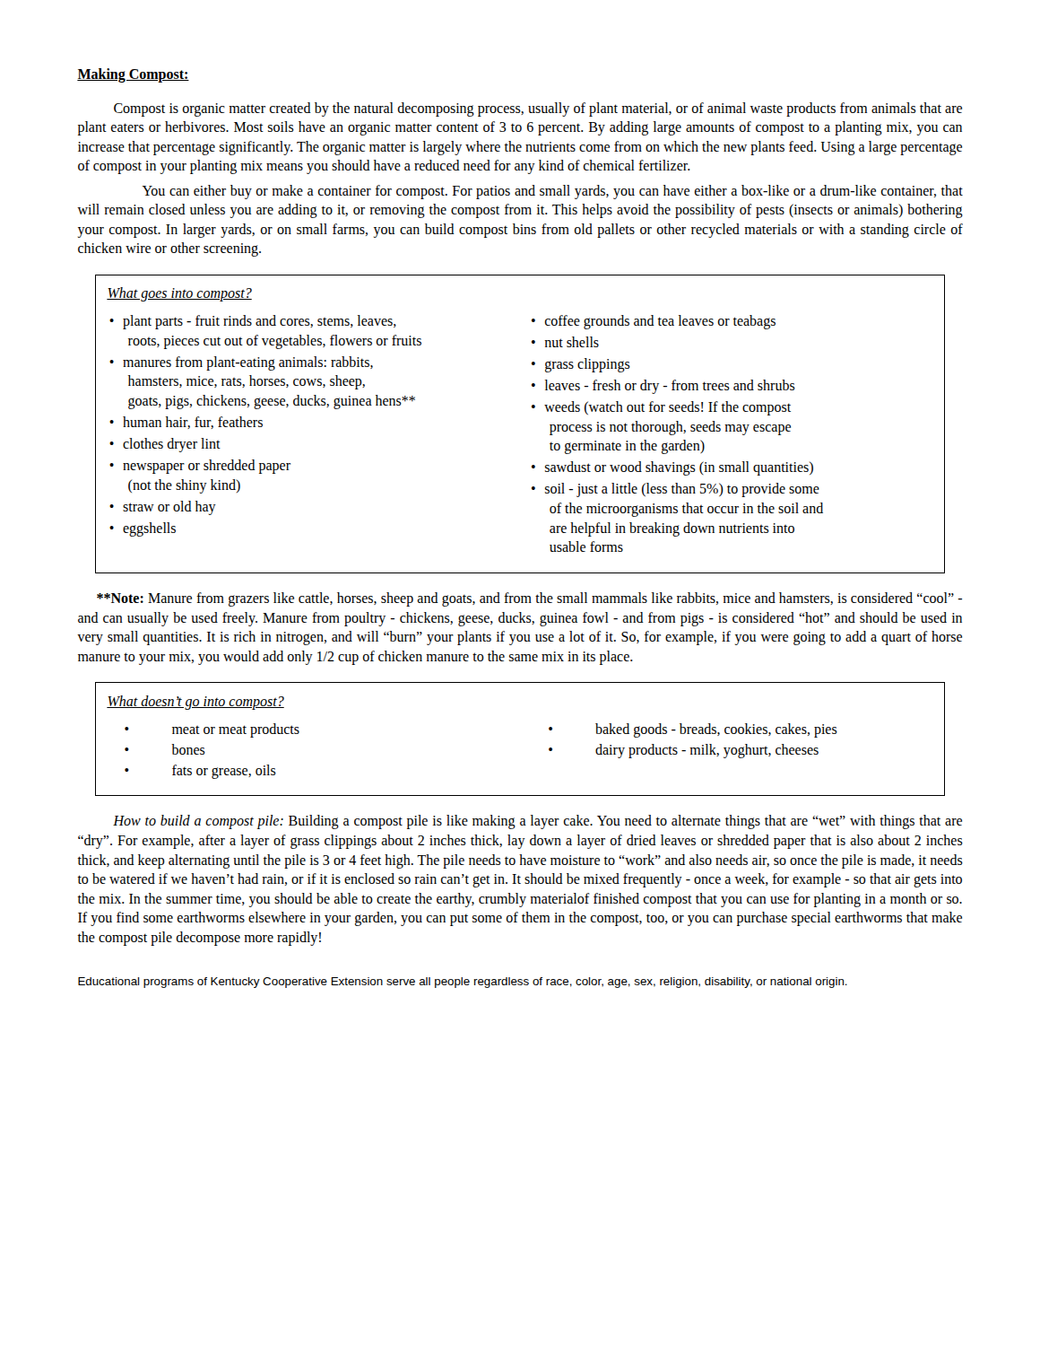Making Compost:
Compost is organic matter created by the natural decomposing process, usually of plant material, or of animal waste products from animals that are plant eaters or herbivores. Most soils have an organic matter content of 3 to 6 percent. By adding large amounts of compost to a planting mix, you can increase that percentage significantly. The organic matter is largely where the nutrients come from on which the new plants feed. Using a large percentage of compost in your planting mix means you should have a reduced need for any kind of chemical fertilizer.
You can either buy or make a container for compost. For patios and small yards, you can have either a box-like or a drum-like container, that will remain closed unless you are adding to it, or removing the compost from it. This helps avoid the possibility of pests (insects or animals) bothering your compost. In larger yards, or on small farms, you can build compost bins from old pallets or other recycled materials or with a standing circle of chicken wire or other screening.
What goes into compost?
plant parts - fruit rinds and cores, stems, leaves,roots, pieces cut out of vegetables, flowers or fruits
manures from plant-eating animals: rabbits,hamsters, mice, rats, horses, cows, sheep, goats, pigs, chickens, geese, ducks, guinea hens**
human hair, fur, feathers
clothes dryer lint
newspaper or shredded paper(not the shiny kind)
straw or old hay
eggshells
coffee grounds and tea leaves or teabags
nut shells
grass clippings
leaves - fresh or dry - from trees and shrubs
weeds (watch out for seeds! If the compostprocess is not thorough, seeds may escape to germinate in the garden)
sawdust or wood shavings (in small quantities)
soil - just a little (less than 5%) to provide someof the microorganisms that occur in the soil and are helpful in breaking down nutrients into usable forms
**Note: Manure from grazers like cattle, horses, sheep and goats, and from the small mammals like rabbits, mice and hamsters, is considered “cool” - and can usually be used freely. Manure from poultry - chickens, geese, ducks, guinea fowl - and from pigs - is considered “hot” and should be used in very small quantities. It is rich in nitrogen, and will “burn” your plants if you use a lot of it. So, for example, if you were going to add a quart of horse manure to your mix, you would add only 1/2 cup of chicken manure to the same mix in its place.
What doesn’t go into compost?
meat or meat products
bones
fats or grease, oils
baked goods - breads, cookies, cakes, pies
dairy products - milk, yoghurt, cheeses
How to build a compost pile: Building a compost pile is like making a layer cake. You need to alternate things that are “wet” with things that are “dry”. For example, after a layer of grass clippings about 2 inches thick, lay down a layer of dried leaves or shredded paper that is also about 2 inches thick, and keep alternating until the pile is 3 or 4 feet high. The pile needs to have moisture to “work” and also needs air, so once the pile is made, it needs to be watered if we haven’t had rain, or if it is enclosed so rain can’t get in. It should be mixed frequently - once a week, for example - so that air gets into the mix. In the summer time, you should be able to create the earthy, crumbly materialof finished compost that you can use for planting in a month or so. If you find some earthworms elsewhere in your garden, you can put some of them in the compost, too, or you can purchase special earthworms that make the compost pile decompose more rapidly!
Educational programs of Kentucky Cooperative Extension serve all people regardless of race, color, age, sex, religion, disability, or national origin.